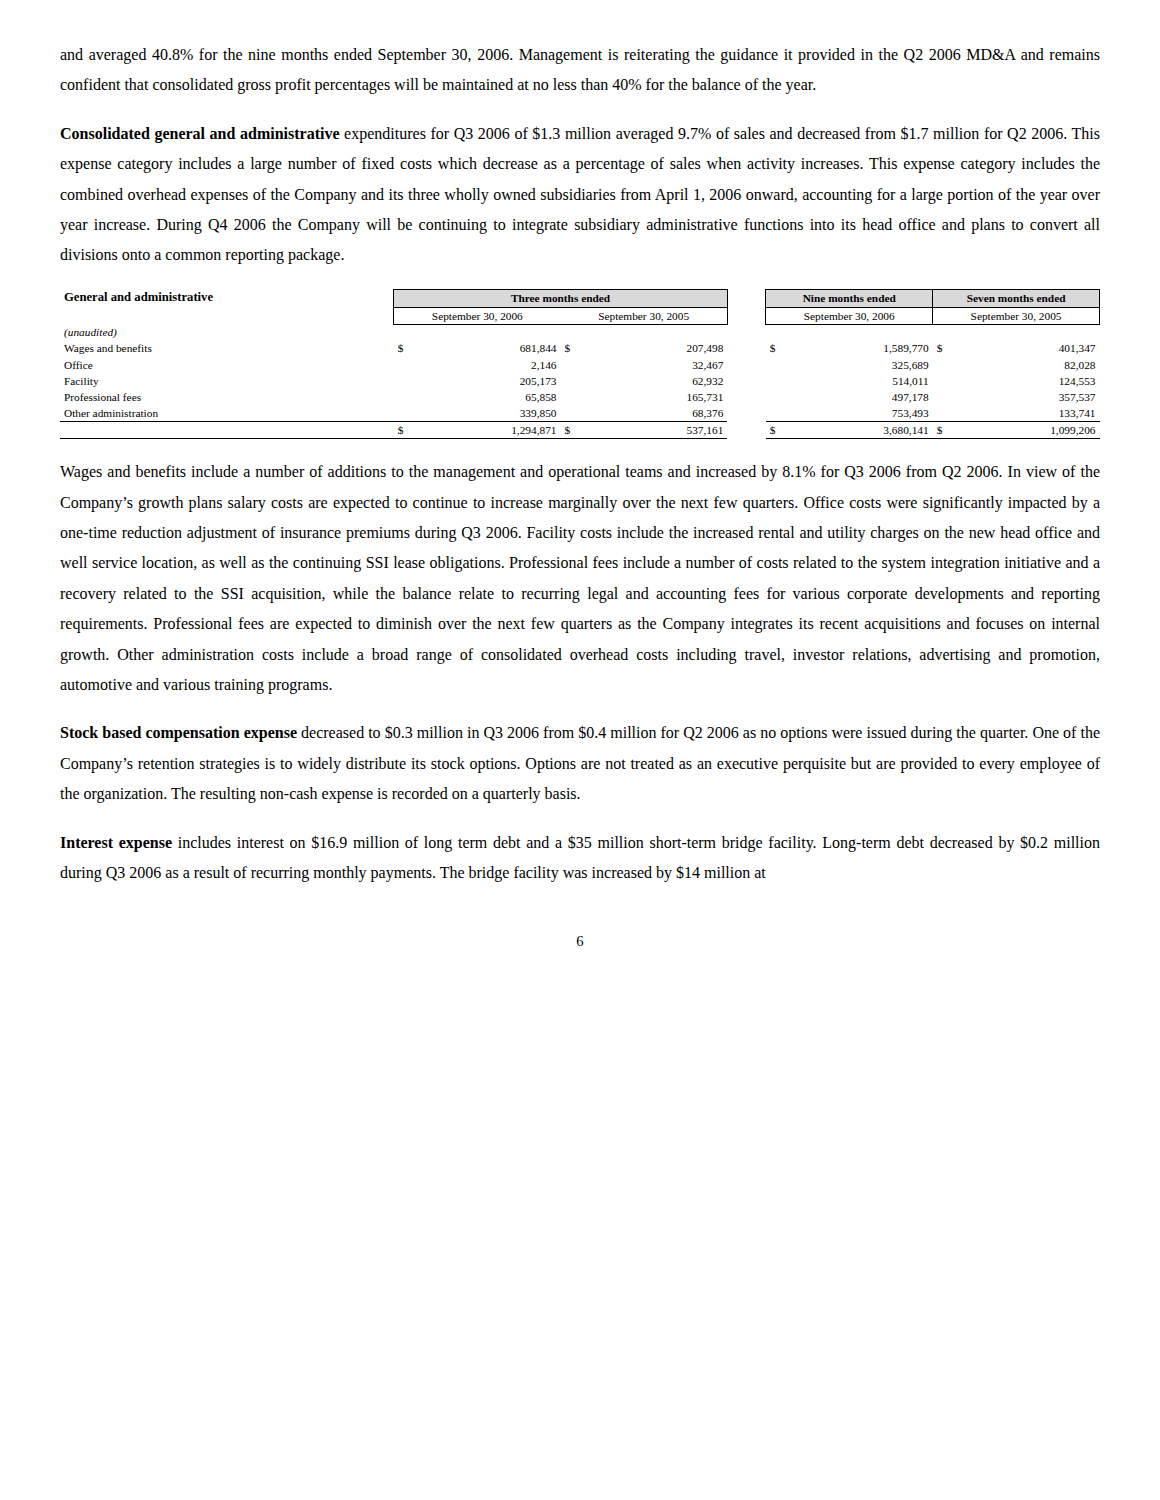and averaged 40.8% for the nine months ended September 30, 2006. Management is reiterating the guidance it provided in the Q2 2006 MD&A and remains confident that consolidated gross profit percentages will be maintained at no less than 40% for the balance of the year.
Consolidated general and administrative expenditures for Q3 2006 of $1.3 million averaged 9.7% of sales and decreased from $1.7 million for Q2 2006. This expense category includes a large number of fixed costs which decrease as a percentage of sales when activity increases. This expense category includes the combined overhead expenses of the Company and its three wholly owned subsidiaries from April 1, 2006 onward, accounting for a large portion of the year over year increase. During Q4 2006 the Company will be continuing to integrate subsidiary administrative functions into its head office and plans to convert all divisions onto a common reporting package.
| General and administrative | Three months ended | | Nine months ended | Seven months ended |
| --- | --- | --- | --- | --- |
| | September 30, 2006 | September 30, 2005 | | September 30, 2006 | September 30, 2005 |
| (unaudited) | | | |
| Wages and benefits | $ | 681,844 | $ | 207,498 | | $ | 1,589,770 | $ | 401,347 |
| Office | | 2,146 | | 32,467 | | | 325,689 | | 82,028 |
| Facility | | 205,173 | | 62,932 | | | 514,011 | | 124,553 |
| Professional fees | | 65,858 | | 165,731 | | | 497,178 | | 357,537 |
| Other administration | | 339,850 | | 68,376 | | | 753,493 | | 133,741 |
| | $ | 1,294,871 | $ | 537,161 | | $ | 3,680,141 | $ | 1,099,206 |
Wages and benefits include a number of additions to the management and operational teams and increased by 8.1% for Q3 2006 from Q2 2006. In view of the Company’s growth plans salary costs are expected to continue to increase marginally over the next few quarters. Office costs were significantly impacted by a one-time reduction adjustment of insurance premiums during Q3 2006. Facility costs include the increased rental and utility charges on the new head office and well service location, as well as the continuing SSI lease obligations. Professional fees include a number of costs related to the system integration initiative and a recovery related to the SSI acquisition, while the balance relate to recurring legal and accounting fees for various corporate developments and reporting requirements. Professional fees are expected to diminish over the next few quarters as the Company integrates its recent acquisitions and focuses on internal growth. Other administration costs include a broad range of consolidated overhead costs including travel, investor relations, advertising and promotion, automotive and various training programs.
Stock based compensation expense decreased to $0.3 million in Q3 2006 from $0.4 million for Q2 2006 as no options were issued during the quarter. One of the Company’s retention strategies is to widely distribute its stock options. Options are not treated as an executive perquisite but are provided to every employee of the organization. The resulting non-cash expense is recorded on a quarterly basis.
Interest expense includes interest on $16.9 million of long term debt and a $35 million short-term bridge facility. Long-term debt decreased by $0.2 million during Q3 2006 as a result of recurring monthly payments. The bridge facility was increased by $14 million at
6